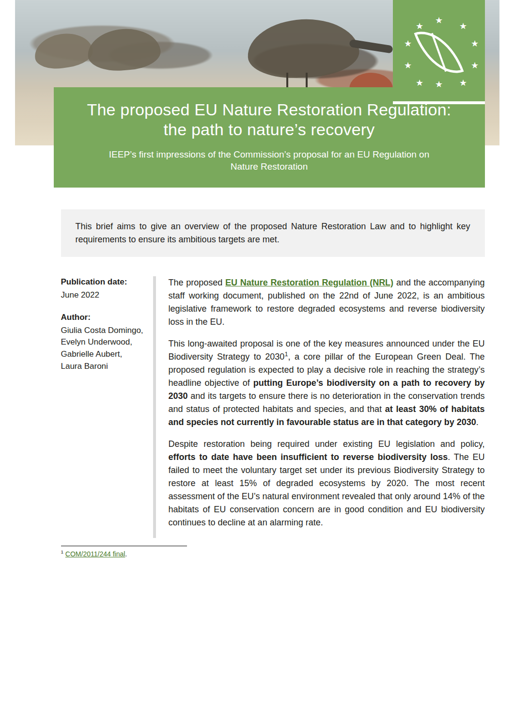★ ★ ★ ★ ★ ★ ★ ★ ★ ★
The proposed EU Nature Restoration Regulation:
the path to nature’s recovery
IEEP’s first impressions of the Commission’s proposal for an EU Regulation on
Nature Restoration
This brief aims to give an overview of the proposed Nature Restoration Law and to highlight key requirements to ensure its ambitious targets are met.
Publication date:
June 2022
Author:
Giulia Costa Domingo, Evelyn Underwood, Gabrielle Aubert, Laura Baroni
The proposed EU Nature Restoration Regulation (NRL) and the accompanying staff working document, published on the 22nd of June 2022, is an ambitious legislative framework to restore degraded ecosystems and reverse biodiversity loss in the EU.
This long-awaited proposal is one of the key measures announced under the EU Biodiversity Strategy to 20301, a core pillar of the European Green Deal. The proposed regulation is expected to play a decisive role in reaching the strategy’s headline objective of putting Europe’s biodiversity on a path to recovery by 2030 and its targets to ensure there is no deterioration in the conservation trends and status of protected habitats and species, and that at least 30% of habitats and species not currently in favourable status are in that category by 2030.
Despite restoration being required under existing EU legislation and policy, efforts to date have been insufficient to reverse biodiversity loss. The EU failed to meet the voluntary target set under its previous Biodiversity Strategy to restore at least 15% of degraded ecosystems by 2020. The most recent assessment of the EU’s natural environment revealed that only around 14% of the habitats of EU conservation concern are in good condition and EU biodiversity continues to decline at an alarming rate.
1 COM/2011/244 final.